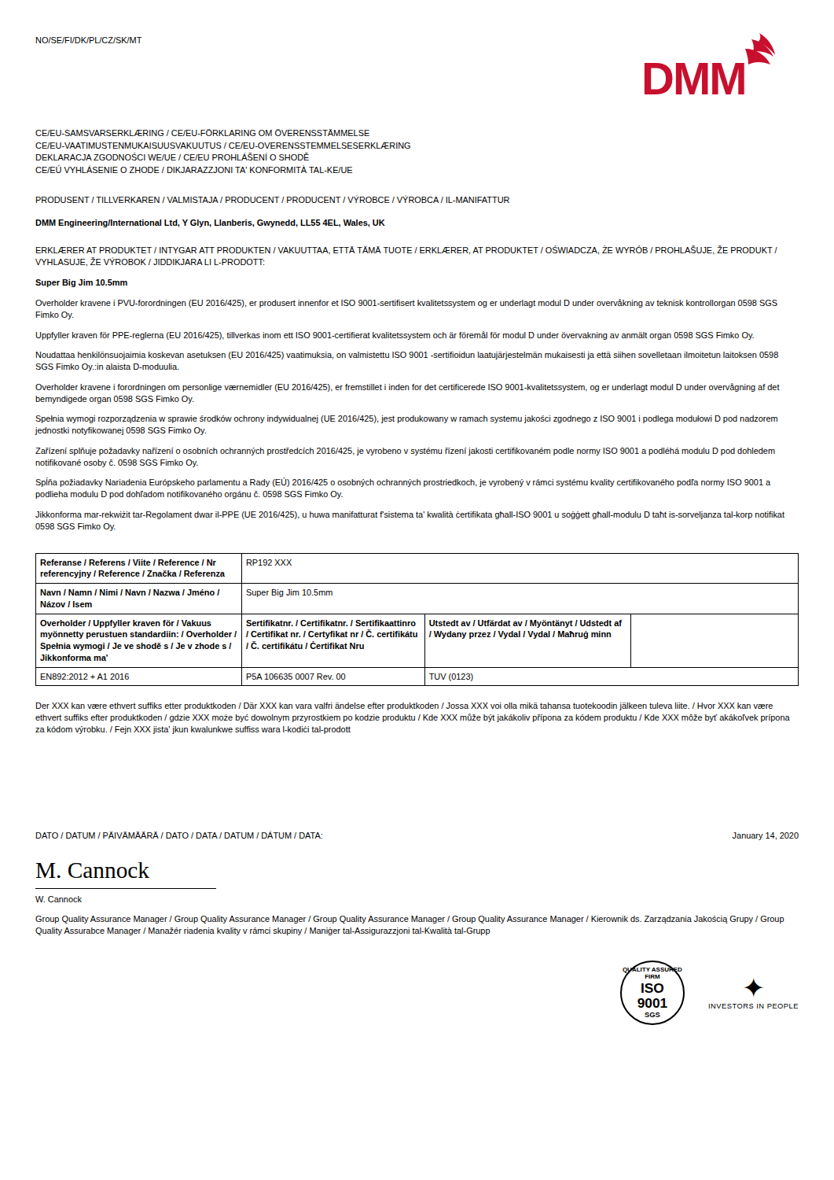NO/SE/FI/DK/PL/CZ/SK/MT
DMM
CE/EU-SAMSVARSERKLÆRING / CE/EU-FÖRKLARING OM ÖVERENSSTÄMMELSE
CE/EU-VAATIMUSTENMUKAISUUSVAKUUTUS / CE/EU-OVERENSSTEMMELSESERKLÆRING
DEKLARACJA ZGODNOŚCI WE/UE / CE/EU PROHLÁŠENÍ O SHODĚ
CE/EÚ VYHLÁSENIE O ZHODE / DIKJARAZZJONI TA' KONFORMITÀ TAL-KE/UE
PRODUSENT / TILLVERKAREN / VALMISTAJA / PRODUCENT / PRODUCENT / VÝROBCE / VÝROBCA / IL-MANIFATTUR
DMM Engineering/International Ltd, Y Glyn, Llanberis, Gwynedd, LL55 4EL, Wales, UK
ERKLÆRER AT PRODUKTET / INTYGAR ATT PRODUKTEN / VAKUUTTAA, ETTÄ TÄMÄ TUOTE / ERKLÆRER, AT PRODUKTET / OŚWIADCZA, ŻE WYRÓB / PROHLAŠUJE, ŽE PRODUKT / VYHLASUJE, ŽE VÝROBOK / JIDDIKJARA LI L-PRODOTT:
Super Big Jim 10.5mm
Overholder kravene i PVU-forordningen (EU 2016/425), er produsert innenfor et ISO 9001-sertifisert kvalitetssystem og er underlagt modul D under overvåkning av teknisk kontrollorgan 0598 SGS Fimko Oy.
Uppfyller kraven för PPE-reglerna (EU 2016/425), tillverkas inom ett ISO 9001-certifierat kvalitetssystem och är föremål för modul D under övervakning av anmält organ 0598 SGS Fimko Oy.
Noudattaa henkilönsuojaimia koskevan asetuksen (EU 2016/425) vaatimuksia, on valmistettu ISO 9001 -sertifioidun laatujärjestelmän mukaisesti ja että siihen sovelletaan ilmoitetun laitoksen 0598 SGS Fimko Oy.:in alaista D-moduulia.
Overholder kravene i forordningen om personlige værnemidler (EU 2016/425), er fremstillet i inden for det certificerede ISO 9001-kvalitetssystem, og er underlagt modul D under overvågning af det bemyndigede organ 0598 SGS Fimko Oy.
Spełnia wymogi rozporządzenia w sprawie środków ochrony indywidualnej (UE 2016/425), jest produkowany w ramach systemu jakości zgodnego z ISO 9001 i podlega modułowi D pod nadzorem jednostki notyfikowanej 0598 SGS Fimko Oy.
Zařízení splňuje požadavky nařízení o osobních ochranných prostředcích 2016/425, je vyrobeno v systému řízení jakosti certifikovaném podle normy ISO 9001 a podléhá modulu D pod dohledem notifikované osoby č. 0598 SGS Fimko Oy.
Spĺňa požiadavky Nariadenia Európskeho parlamentu a Rady (EÚ) 2016/425 o osobných ochranných prostriedkoch, je vyrobený v rámci systému kvality certifikovaného podľa normy ISO 9001 a podlieha modulu D pod dohľadom notifikovaného orgánu č. 0598 SGS Fimko Oy.
Jikkonforma mar-rekwiżit tar-Regolament dwar il-PPE (UE 2016/425), u huwa manifatturat f'sistema ta' kwalità ċertifikata għall-ISO 9001 u soġġett għall-modulu D taħt is-sorveljanza tal-korp notifikat 0598 SGS Fimko Oy.
| Referanse / Referens / Viite / Reference / Nr referencyjny / Reference / Značka / Referenza | RP192 XXX |
| Navn / Namn / Nimi / Navn / Nazwa / Jméno / Názov / Isem | Super Big Jim 10.5mm |
| Overholder / Uppfyller kraven för / Vakuus myönnetty perustuen standardiin: / Overholder / Spełnia wymogi / Je ve shodě s / Je v zhode s / Jikkonforma ma' | Sertifikatnr. / Certifikatnr. / Sertifikaattinro / Certifikat nr. / Certyfikat nr / Č. certifikátu / Č. certifikátu / Ċertifikat Nru | Utstedt av / Utfärdat av / Myöntänyt / Udstedt af / Wydany przez / Vydal / Vydal / Maħruġ minn | |
| EN892:2012 + A1 2016 | P5A 106635 0007 Rev. 00 | TUV (0123) |
Der XXX kan være ethvert suffiks etter produktkoden / Där XXX kan vara valfri ändelse efter produktkoden / Jossa XXX voi olla mikä tahansa tuotekoodin jälkeen tuleva liite. / Hvor XXX kan være ethvert suffiks efter produktkoden / gdzie XXX może być dowolnym przyrostkiem po kodzie produktu / Kde XXX může být jakákoliv přípona za kódem produktu / Kde XXX môže byť akákoľvek prípona za kódom výrobku. / Fejn XXX jista' jkun kwalunkwe suffiss wara l-kodiċi tal-prodott
DATO / DATUM / PÄIVÄMÄÄRÄ / DATO / DATA / DATUM / DÁTUM / DATA:
January 14, 2020
M. Cannock
W. Cannock
Group Quality Assurance Manager / Group Quality Assurance Manager / Group Quality Assurance Manager / Group Quality Assurance Manager / Kierownik ds. Zarządzania Jakością Grupy / Group Quality Assurabce Manager / Manažér riadenia kvality v rámci skupiny / Maniġer tal-Assigurazzjoni tal-Kwalità tal-Grupp
QUALITY ASSURED FIRM
ISO
9001
SGS
✦
INVESTORS IN PEOPLE